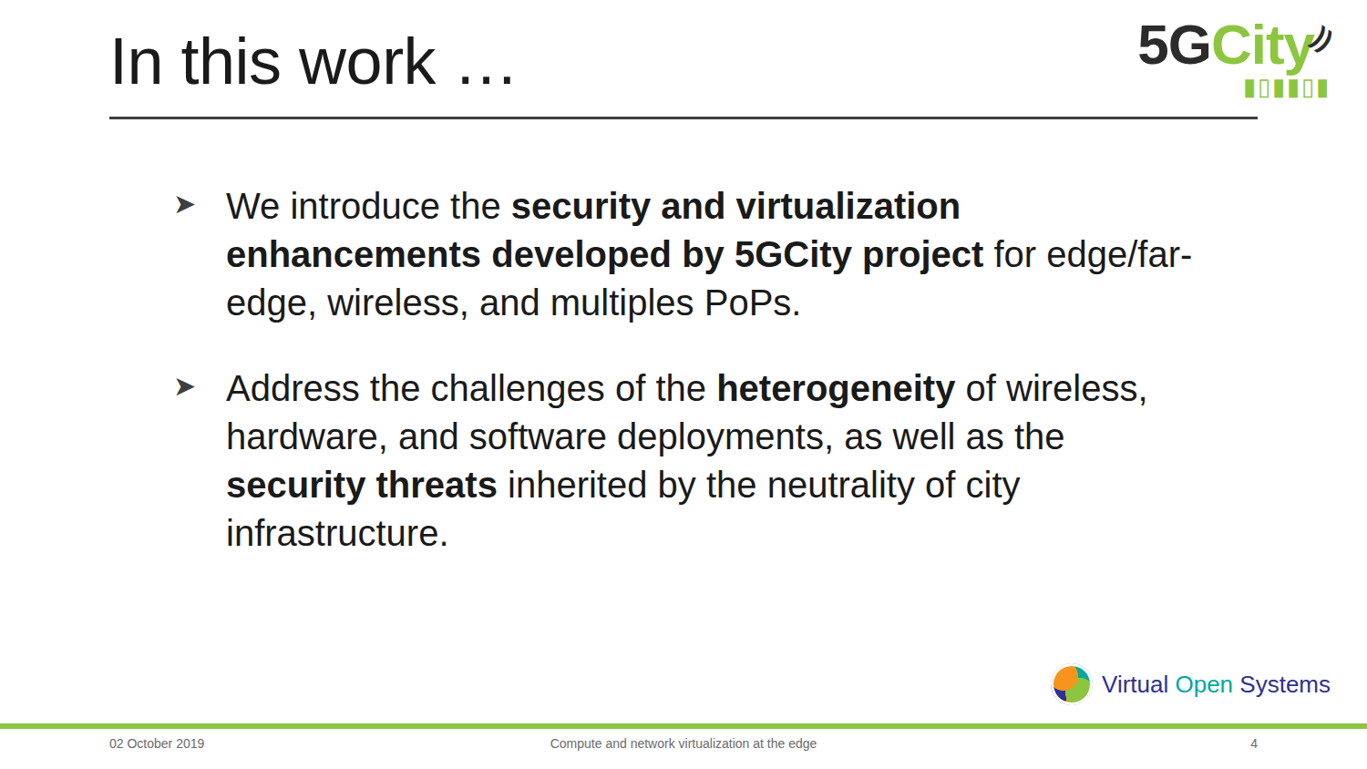In this work …
5G City))
▮▯▮▮▯▮
We introduce the security and virtualization enhancements developed by 5GCity project for edge/far-edge, wireless, and multiples PoPs.
Address the challenges of the heterogeneity of wireless, hardware, and software deployments, as well as the security threats inherited by the neutrality of city infrastructure.
Virtual Open Systems
02 October 2019 Compute and network virtualization at the edge 4